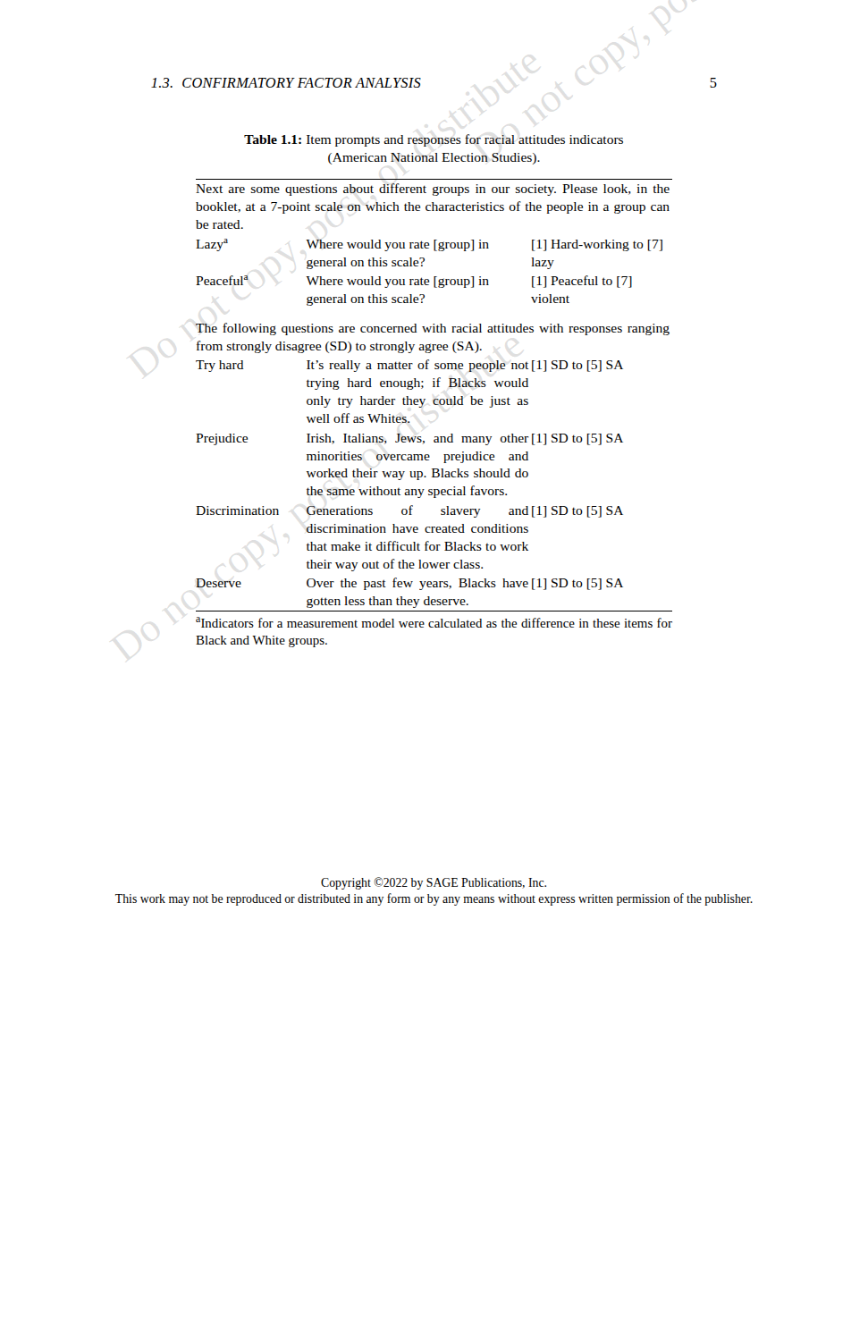Do not copy, post, or distribute Do not copy, post, or distribute Do not copy, post, or distribute
1.3. CONFIRMATORY FACTOR ANALYSIS 5
Table 1.1: Item prompts and responses for racial attitudes indicators
(American National Election Studies).
| Next are some questions about different groups in our society. Please look, in the booklet, at a 7-point scale on which the characteristics of the people in a group can be rated. |
| Lazy a | Where would you rate [group] in general on this scale? | [1] Hard-working to [7] lazy |
| Peaceful a | Where would you rate [group] in general on this scale? | [1] Peaceful to [7] violent |
| The following questions are concerned with racial attitudes with responses ranging from strongly disagree (SD) to strongly agree (SA). |
| Try hard | It’s really a matter of some people not trying hard enough; if Blacks would only try harder they could be just as well off as Whites. | [1] SD to [5] SA |
| Prejudice | Irish, Italians, Jews, and many other minorities overcame prejudice and worked their way up. Blacks should do the same without any special favors. | [1] SD to [5] SA |
| Discrimination | Generations of slavery and discrimination have created conditions that make it difficult for Blacks to work their way out of the lower class. | [1] SD to [5] SA |
| Deserve | Over the past few years, Blacks have gotten less than they deserve. | [1] SD to [5] SA |
aIndicators for a measurement model were calculated as the difference in these items for Black and White groups.
Copyright ©2022 by SAGE Publications, Inc.
This work may not be reproduced or distributed in any form or by any means without express written permission of the publisher.